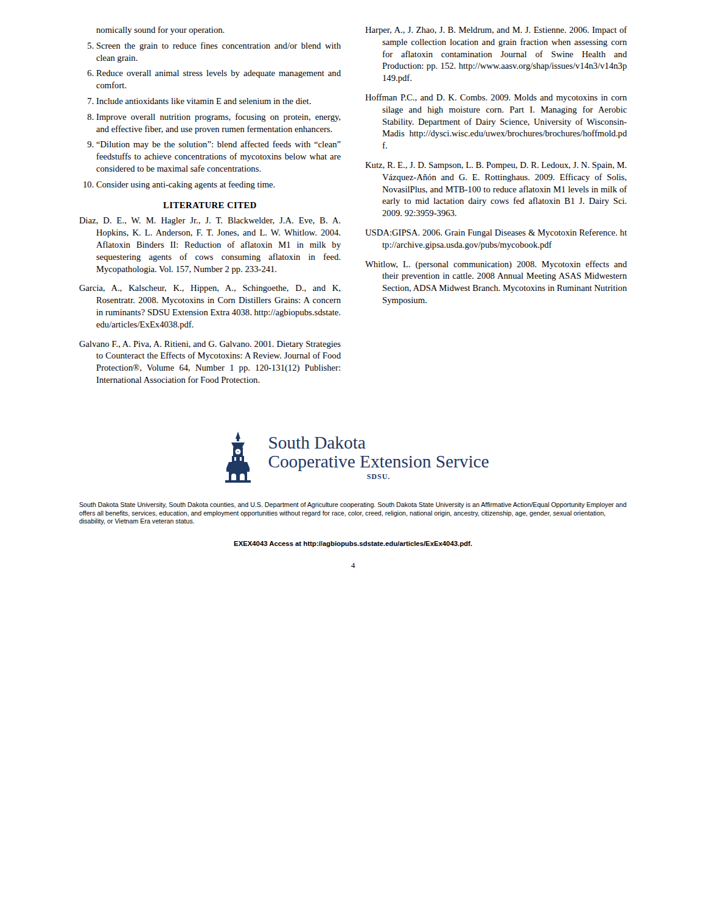nomically sound for your operation.
Screen the grain to reduce fines concentration and/or blend with clean grain.
Reduce overall animal stress levels by adequate management and comfort.
Include antioxidants like vitamin E and selenium in the diet.
Improve overall nutrition programs, focusing on protein, energy, and effective fiber, and use proven rumen fermentation enhancers.
“Dilution may be the solution”: blend affected feeds with “clean” feedstuffs to achieve concentrations of mycotoxins below what are considered to be maximal safe concentrations.
Consider using anti-caking agents at feeding time.
LITERATURE CITED
Diaz, D. E., W. M. Hagler Jr., J. T. Blackwelder, J.A. Eve, B. A. Hopkins, K. L. Anderson, F. T. Jones, and L. W. Whitlow. 2004. Aflatoxin Binders II: Reduction of aflatoxin M1 in milk by sequestering agents of cows consuming aflatoxin in feed. Mycopathologia. Vol. 157, Number 2 pp. 233-241.
Garcia, A., Kalscheur, K., Hippen, A., Schingoethe, D., and K, Rosentratr. 2008. Mycotoxins in Corn Distillers Grains: A concern in ruminants? SDSU Extension Extra 4038. http://agbiopubs.sdstate.edu/articles/ExEx4038.pdf.
Galvano F., A. Piva, A. Ritieni, and G. Galvano. 2001. Dietary Strategies to Counteract the Effects of Mycotoxins: A Review. Journal of Food Protection®, Volume 64, Number 1 pp. 120-131(12) Publisher: International Association for Food Protection.
Harper, A., J. Zhao, J. B. Meldrum, and M. J. Estienne. 2006. Impact of sample collection location and grain fraction when assessing corn for aflatoxin contamination Journal of Swine Health and Production: pp. 152. http://www.aasv.org/shap/issues/v14n3/v14n3p149.pdf.
Hoffman P.C., and D. K. Combs. 2009. Molds and mycotoxins in corn silage and high moisture corn. Part I. Managing for Aerobic Stability. Department of Dairy Science, University of Wisconsin-Madis http://dysci.wisc.edu/uwex/brochures/brochures/hoffmold.pdf.
Kutz, R. E., J. D. Sampson, L. B. Pompeu, D. R. Ledoux, J. N. Spain, M. Vázquez-Añón and G. E. Rottinghaus. 2009. Efficacy of Solis, NovasilPlus, and MTB-100 to reduce aflatoxin M1 levels in milk of early to mid lactation dairy cows fed aflatoxin B1 J. Dairy Sci. 2009. 92:3959-3963.
USDA:GIPSA. 2006. Grain Fungal Diseases & Mycotoxin Reference. http://archive.gipsa.usda.gov/pubs/mycobook.pdf
Whitlow, L. (personal communication) 2008. Mycotoxin effects and their prevention in cattle. 2008 Annual Meeting ASAS Midwestern Section, ADSA Midwest Branch. Mycotoxins in Ruminant Nutrition Symposium.
South Dakota
Cooperative Extension Service
SDSU.
South Dakota State University, South Dakota counties, and U.S. Department of Agriculture cooperating. South Dakota State University is an Affirmative Action/Equal Opportunity Employer and offers all benefits, services, education, and employment opportunities without regard for race, color, creed, religion, national origin, ancestry, citizenship, age, gender, sexual orientation, disability, or Vietnam Era veteran status.
EXEX4043 Access at http://agbiopubs.sdstate.edu/articles/ExEx4043.pdf.
4